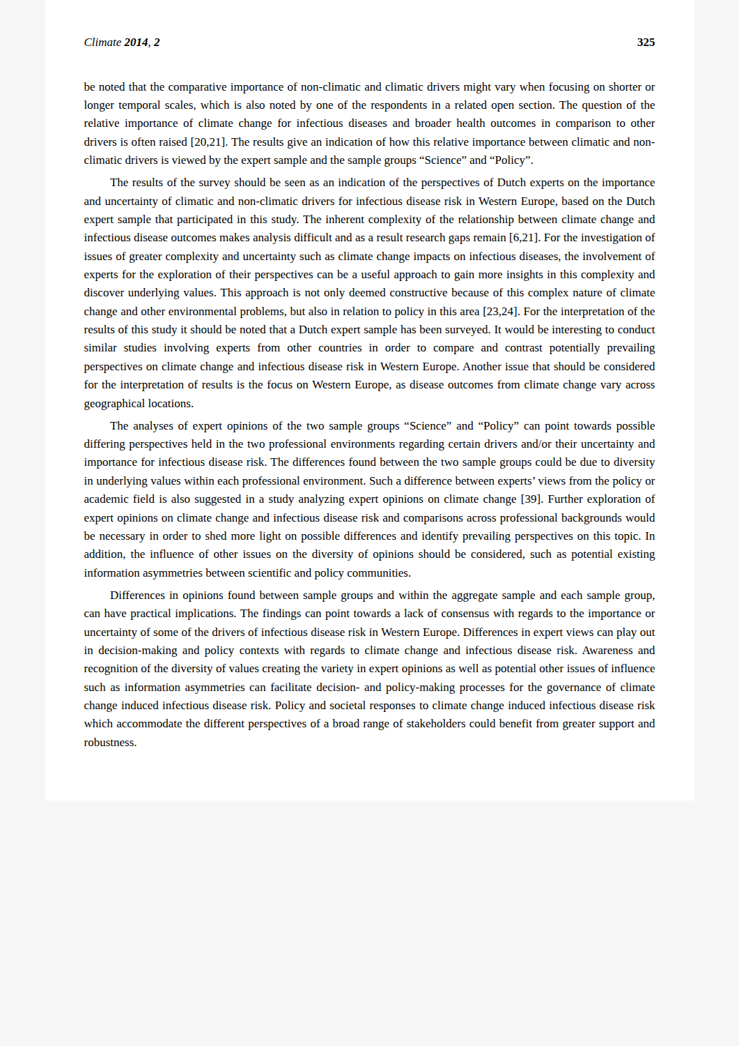Climate 2014, 2 325
be noted that the comparative importance of non-climatic and climatic drivers might vary when focusing on shorter or longer temporal scales, which is also noted by one of the respondents in a related open section. The question of the relative importance of climate change for infectious diseases and broader health outcomes in comparison to other drivers is often raised [20,21]. The results give an indication of how this relative importance between climatic and non-climatic drivers is viewed by the expert sample and the sample groups “Science” and “Policy”.
The results of the survey should be seen as an indication of the perspectives of Dutch experts on the importance and uncertainty of climatic and non-climatic drivers for infectious disease risk in Western Europe, based on the Dutch expert sample that participated in this study. The inherent complexity of the relationship between climate change and infectious disease outcomes makes analysis difficult and as a result research gaps remain [6,21]. For the investigation of issues of greater complexity and uncertainty such as climate change impacts on infectious diseases, the involvement of experts for the exploration of their perspectives can be a useful approach to gain more insights in this complexity and discover underlying values. This approach is not only deemed constructive because of this complex nature of climate change and other environmental problems, but also in relation to policy in this area [23,24]. For the interpretation of the results of this study it should be noted that a Dutch expert sample has been surveyed. It would be interesting to conduct similar studies involving experts from other countries in order to compare and contrast potentially prevailing perspectives on climate change and infectious disease risk in Western Europe. Another issue that should be considered for the interpretation of results is the focus on Western Europe, as disease outcomes from climate change vary across geographical locations.
The analyses of expert opinions of the two sample groups “Science” and “Policy” can point towards possible differing perspectives held in the two professional environments regarding certain drivers and/or their uncertainty and importance for infectious disease risk. The differences found between the two sample groups could be due to diversity in underlying values within each professional environment. Such a difference between experts’ views from the policy or academic field is also suggested in a study analyzing expert opinions on climate change [39]. Further exploration of expert opinions on climate change and infectious disease risk and comparisons across professional backgrounds would be necessary in order to shed more light on possible differences and identify prevailing perspectives on this topic. In addition, the influence of other issues on the diversity of opinions should be considered, such as potential existing information asymmetries between scientific and policy communities.
Differences in opinions found between sample groups and within the aggregate sample and each sample group, can have practical implications. The findings can point towards a lack of consensus with regards to the importance or uncertainty of some of the drivers of infectious disease risk in Western Europe. Differences in expert views can play out in decision-making and policy contexts with regards to climate change and infectious disease risk. Awareness and recognition of the diversity of values creating the variety in expert opinions as well as potential other issues of influence such as information asymmetries can facilitate decision- and policy-making processes for the governance of climate change induced infectious disease risk. Policy and societal responses to climate change induced infectious disease risk which accommodate the different perspectives of a broad range of stakeholders could benefit from greater support and robustness.